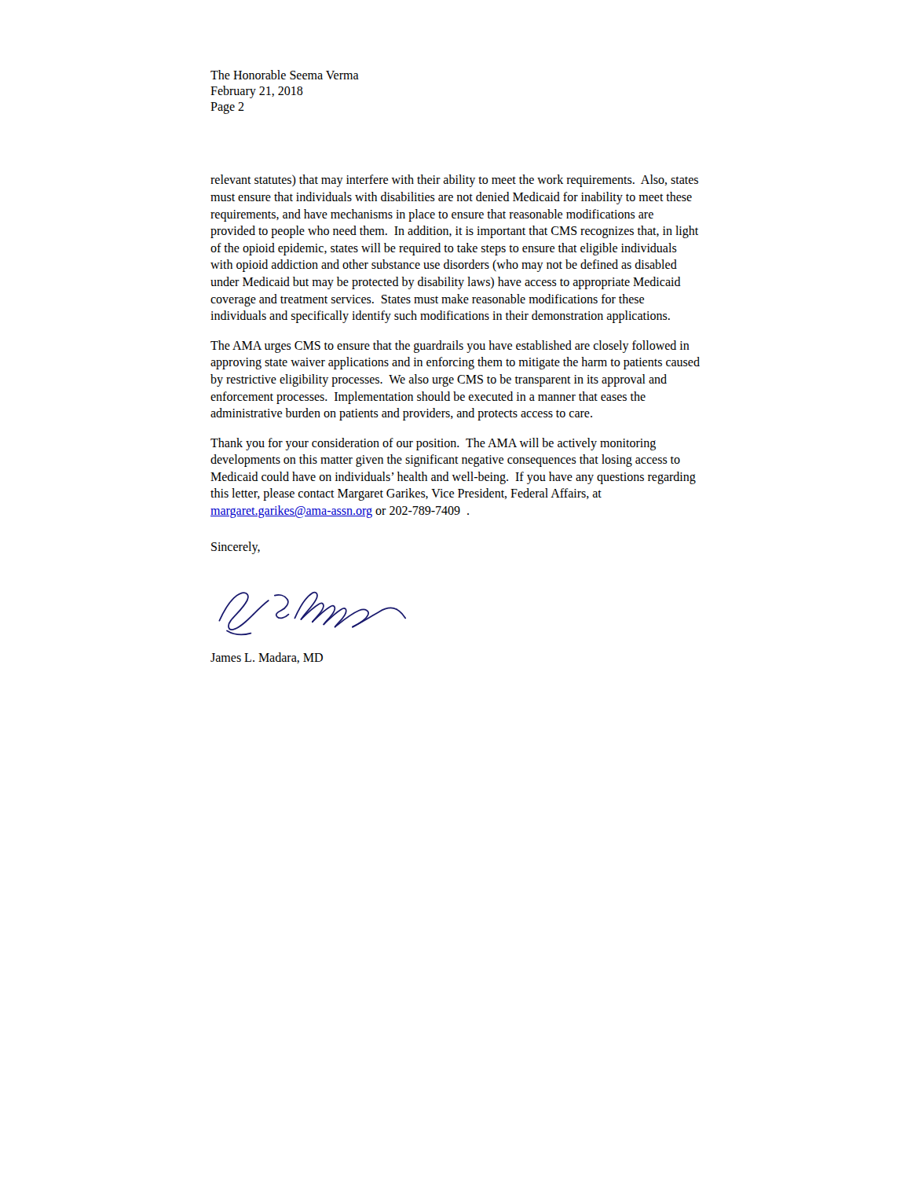The Honorable Seema Verma
February 21, 2018
Page 2
relevant statutes) that may interfere with their ability to meet the work requirements. Also, states must ensure that individuals with disabilities are not denied Medicaid for inability to meet these requirements, and have mechanisms in place to ensure that reasonable modifications are provided to people who need them. In addition, it is important that CMS recognizes that, in light of the opioid epidemic, states will be required to take steps to ensure that eligible individuals with opioid addiction and other substance use disorders (who may not be defined as disabled under Medicaid but may be protected by disability laws) have access to appropriate Medicaid coverage and treatment services. States must make reasonable modifications for these individuals and specifically identify such modifications in their demonstration applications.
The AMA urges CMS to ensure that the guardrails you have established are closely followed in approving state waiver applications and in enforcing them to mitigate the harm to patients caused by restrictive eligibility processes. We also urge CMS to be transparent in its approval and enforcement processes. Implementation should be executed in a manner that eases the administrative burden on patients and providers, and protects access to care.
Thank you for your consideration of our position. The AMA will be actively monitoring developments on this matter given the significant negative consequences that losing access to Medicaid could have on individuals’ health and well-being. If you have any questions regarding this letter, please contact Margaret Garikes, Vice President, Federal Affairs, at margaret.garikes@ama-assn.org or 202-789-7409 .
Sincerely,
James L. Madara, MD